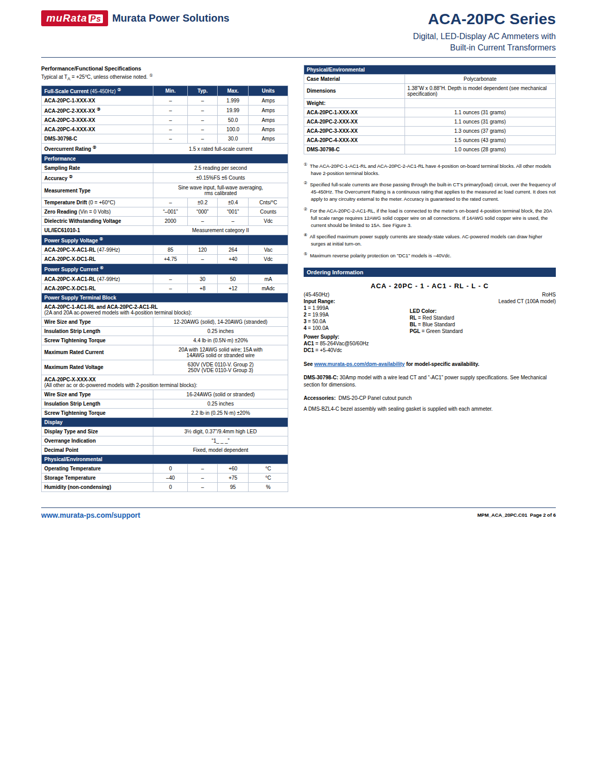muRataPs
Murata Power Solutions
ACA-20PC Series
Digital, LED-Display AC Ammeters with
Built-in Current Transformers
Performance/Functional Specifications
Typical at TA = +25°C, unless otherwise noted. ①
| Full-Scale Current (45-450Hz) ② | Min. | Typ. | Max. | Units |
| --- | --- | --- | --- | --- |
| ACA-20PC-1-XXX-XX | – | – | 1.999 | Amps |
| ACA-20PC-2-XXX-XX ③ | – | – | 19.99 | Amps |
| ACA-20PC-3-XXX-XX | – | – | 50.0 | Amps |
| ACA-20PC-4-XXX-XX | – | – | 100.0 | Amps |
| DMS-30798-C | – | – | 30.0 | Amps |
| Overcurrent Rating ② | 1.5 x rated full-scale current |
| Performance |
| Sampling Rate | 2.5 reading per second |
| Accuracy ② | ±0.15%FS ±6 Counts |
| Measurement Type | Sine wave input, full-wave averaging, rms calibrated |
| Temperature Drift (0 = +60°C) | – | ±0.2 | ±0.4 | Cnts/°C |
| Zero Reading (Vin = 0 Volts) | “–001” | “000” | “001” | Counts |
| Dielectric Withstanding Voltage | 2000 | – | – | Vdc |
| UL/IEC61010-1 | Measurement category II |
| Power Supply Voltage ⑤ |
| ACA-20PC-X-AC1-RL (47-99Hz) | 85 | 120 | 264 | Vac |
| ACA-20PC-X-DC1-RL | +4.75 | – | +40 | Vdc |
| Power Supply Current ④ |
| ACA-20PC-X-AC1-RL (47-99Hz) | – | 30 | 50 | mA |
| ACA-20PC-X-DC1-RL | – | +8 | +12 | mAdc |
| Power Supply Terminal Block |
| ACA-20PC-1-AC1-RL and ACA-20PC-2-AC1-RL (2A and 20A ac-powered models with 4-position terminal blocks): |
| Wire Size and Type | 12-20AWG (solid), 14-20AWG (stranded) |
| Insulation Strip Length | 0.25 inches |
| Screw Tightening Torque | 4.4 lb·in (0.5N·m) ±20% |
| Maximum Rated Current | 20A with 12AWG solid wire; 15A with 14AWG solid or stranded wire |
| Maximum Rated Voltage | 630V (VDE 0110-V. Group 2) 250V (VDE 0110-V Group 3) |
| ACA-20PC-X-XXX-XX (All other ac or dc-powered models with 2-position terminal blocks): |
| Wire Size and Type | 16-24AWG (solid or stranded) |
| Insulation Strip Length | 0.25 inches |
| Screw Tightening Torque | 2.2 lb·in (0.25 N·m) ±20% |
| Display |
| Display Type and Size | 3½ digit, 0.37”/9.4mm high LED |
| Overrange Indication | “1_ _ _” |
| Decimal Point | Fixed, model dependent |
| Physical/Environmental |
| Operating Temperature | 0 | – | +60 | °C |
| Storage Temperature | –40 | – | +75 | °C |
| Humidity (non-condensing) | 0 | – | 95 | % |
| Physical/Environmental |
| --- |
| Case Material | Polycarbonate |
| Dimensions | 1.38”W x 0.88”H. Depth is model dependent (see mechanical specification) |
| Weight: | |
| ACA-20PC-1-XXX-XX | 1.1 ounces (31 grams) |
| ACA-20PC-2-XXX-XX | 1.1 ounces (31 grams) |
| ACA-20PC-3-XXX-XX | 1.3 ounces (37 grams) |
| ACA-20PC-4-XXX-XX | 1.5 ounces (43 grams) |
| DMS-30798-C | 1.0 ounces (28 grams) |
① The ACA-20PC-1-AC1-RL and ACA-20PC-2-AC1-RL have 4-position on-board terminal blocks. All other models have 2-position terminal blocks.
② Specified full-scale currents are those passing through the built-in CT’s primary(load) circuit, over the frequency of 45-450Hz. The Overcurrent Rating is a continuous rating that applies to the measured ac load current. It does not apply to any circuitry external to the meter. Accuracy is guaranteed to the rated current.
② For the ACA-20PC-2-AC1-RL, if the load is connected to the meter’s on-board 4-position terminal block, the 20A full scale range requires 12AWG solid copper wire on all connections. If 14AWG solid copper wire is used, the current should be limited to 15A. See Figure 3.
④ All specified maximum power supply currents are steady-state values. AC-powered models can draw higher surges at initial turn-on.
⑤ Maximum reverse polarity protection on ”DC1” models is –40Vdc.
Ordering Information
ACA - 20PC - 1 - AC1 - RL - L - C
(45-450Hz)
Input Range:
1 = 1.999A
2 = 19.99A
3 = 50.0A
4 = 100.0A
Power Supply:
AC1 = 85-264Vac@50/60Hz
DC1 = +5-40Vdc
RoHS
Leaded CT (100A model)
LED Color:
RL = Red Standard
BL = Blue Standard
PGL = Green Standard
See www.murata-ps.com/dpm-availability for model-specific availability.
DMS-30798-C: 30Amp model with a wire lead CT and “-AC1” power supply specifications. See Mechanical section for dimensions.
Accessories: DMS-20-CP Panel cutout punch
A DMS-BZL4-C bezel assembly with sealing gasket is supplied with each ammeter.
www.murata-ps.com/support
MPM_ACA_20PC.C01 Page 2 of 6